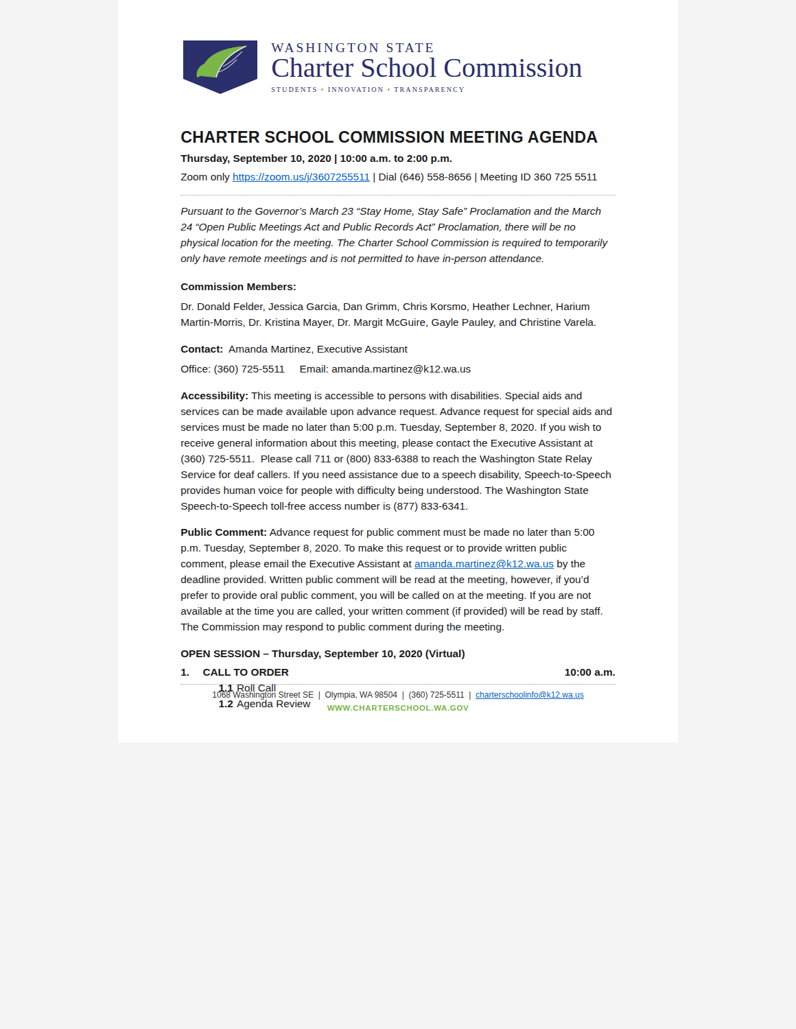Washington State
Charter School Commission
Students • Innovation • Transparency
CHARTER SCHOOL COMMISSION MEETING AGENDA
Thursday, September 10, 2020 | 10:00 a.m. to 2:00 p.m.
Zoom only https://zoom.us/j/3607255511 | Dial (646) 558-8656 | Meeting ID 360 725 5511
Pursuant to the Governor’s March 23 “Stay Home, Stay Safe” Proclamation and the March 24 “Open Public Meetings Act and Public Records Act” Proclamation, there will be no physical location for the meeting. The Charter School Commission is required to temporarily only have remote meetings and is not permitted to have in-person attendance.
Commission Members:
Dr. Donald Felder, Jessica Garcia, Dan Grimm, Chris Korsmo, Heather Lechner, Harium Martin-Morris, Dr. Kristina Mayer, Dr. Margit McGuire, Gayle Pauley, and Christine Varela.
Contact: Amanda Martinez, Executive Assistant
Office: (360) 725-5511 Email: amanda.martinez@k12.wa.us
Accessibility: This meeting is accessible to persons with disabilities. Special aids and services can be made available upon advance request. Advance request for special aids and services must be made no later than 5:00 p.m. Tuesday, September 8, 2020. If you wish to receive general information about this meeting, please contact the Executive Assistant at (360) 725-5511. Please call 711 or (800) 833-6388 to reach the Washington State Relay Service for deaf callers. If you need assistance due to a speech disability, Speech-to-Speech provides human voice for people with difficulty being understood. The Washington State Speech-to-Speech toll-free access number is (877) 833-6341.
Public Comment: Advance request for public comment must be made no later than 5:00 p.m. Tuesday, September 8, 2020. To make this request or to provide written public comment, please email the Executive Assistant at amanda.martinez@k12.wa.us by the deadline provided. Written public comment will be read at the meeting, however, if you’d prefer to provide oral public comment, you will be called on at the meeting. If you are not available at the time you are called, your written comment (if provided) will be read by staff. The Commission may respond to public comment during the meeting.
OPEN SESSION – Thursday, September 10, 2020 (Virtual)
1. CALL TO ORDER 10:00 a.m.
1.1 Roll Call
1.2 Agenda Review
1068 Washington Street SE | Olympia, WA 98504 | (360) 725-5511 | charterschoolinfo@k12.wa.us
WWW.CHARTERSCHOOL.WA.GOV